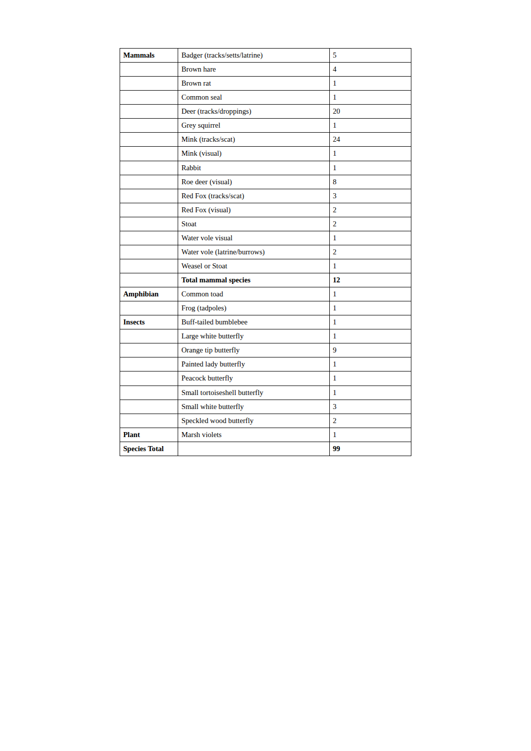| Mammals | Badger (tracks/setts/latrine) | 5 |
| | Brown hare | 4 |
| | Brown rat | 1 |
| | Common seal | 1 |
| | Deer (tracks/droppings) | 20 |
| | Grey squirrel | 1 |
| | Mink (tracks/scat) | 24 |
| | Mink (visual) | 1 |
| | Rabbit | 1 |
| | Roe deer (visual) | 8 |
| | Red Fox (tracks/scat) | 3 |
| | Red Fox (visual) | 2 |
| | Stoat | 2 |
| | Water vole visual | 1 |
| | Water vole (latrine/burrows) | 2 |
| | Weasel or Stoat | 1 |
| | Total mammal species | 12 |
| Amphibian | Common toad | 1 |
| | Frog (tadpoles) | 1 |
| Insects | Buff-tailed bumblebee | 1 |
| | Large white butterfly | 1 |
| | Orange tip butterfly | 9 |
| | Painted lady butterfly | 1 |
| | Peacock butterfly | 1 |
| | Small tortoiseshell butterfly | 1 |
| | Small white butterfly | 3 |
| | Speckled wood butterfly | 2 |
| Plant | Marsh violets | 1 |
| Species Total | | 99 |